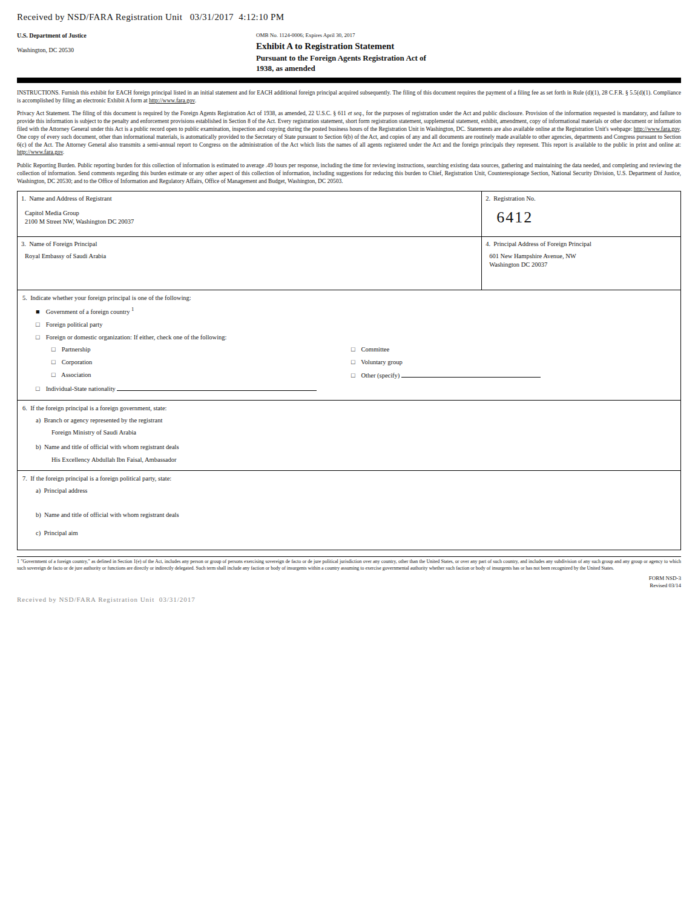Received by NSD/FARA Registration Unit 03/31/2017 4:12:10 PM
| U.S. Department of Justice Washington, DC 20530 | OMB No. 1124-0006; Expires April 30, 2017 Exhibit A to Registration Statement Pursuant to the Foreign Agents Registration Act of 1938, as amended |
INSTRUCTIONS. Furnish this exhibit for EACH foreign principal listed in an initial statement and for EACH additional foreign principal acquired subsequently. The filing of this document requires the payment of a filing fee as set forth in Rule (d)(1), 28 C.F.R. § 5.5(d)(1). Compliance is accomplished by filing an electronic Exhibit A form at http://www.fara.gov.
Privacy Act Statement. The filing of this document is required by the Foreign Agents Registration Act of 1938, as amended, 22 U.S.C. § 611 et seq., for the purposes of registration under the Act and public disclosure. Provision of the information requested is mandatory, and failure to provide this information is subject to the penalty and enforcement provisions established in Section 8 of the Act. Every registration statement, short form registration statement, supplemental statement, exhibit, amendment, copy of informational materials or other document or information filed with the Attorney General under this Act is a public record open to public examination, inspection and copying during the posted business hours of the Registration Unit in Washington, DC. Statements are also available online at the Registration Unit's webpage: http://www.fara.gov. One copy of every such document, other than informational materials, is automatically provided to the Secretary of State pursuant to Section 6(b) of the Act, and copies of any and all documents are routinely made available to other agencies, departments and Congress pursuant to Section 6(c) of the Act. The Attorney General also transmits a semi-annual report to Congress on the administration of the Act which lists the names of all agents registered under the Act and the foreign principals they represent. This report is available to the public in print and online at: http://www.fara.gov.
Public Reporting Burden. Public reporting burden for this collection of information is estimated to average .49 hours per response, including the time for reviewing instructions, searching existing data sources, gathering and maintaining the data needed, and completing and reviewing the collection of information. Send comments regarding this burden estimate or any other aspect of this collection of information, including suggestions for reducing this burden to Chief, Registration Unit, Counterespionage Section, National Security Division, U.S. Department of Justice, Washington, DC 20530; and to the Office of Information and Regulatory Affairs, Office of Management and Budget, Washington, DC 20503.
| 1. Name and Address of Registrant Capitol Media Group 2100 M Street NW, Washington DC 20037 | 2. Registration No. 6412 |
| 3. Name of Foreign Principal Royal Embassy of Saudi Arabia | 4. Principal Address of Foreign Principal 601 New Hampshire Avenue, NW Washington DC 20037 |
5. Indicate whether your foreign principal is one of the following:
■ Government of a foreign country 1
□ Foreign political party
□ Foreign or domestic organization: If either, check one of the following:
□ Partnership
□ Committee
□ Corporation
□ Voluntary group
□ Association
□ Other (specify)
□ Individual-State nationality
6. If the foreign principal is a foreign government, state:
a) Branch or agency represented by the registrant
Foreign Ministry of Saudi Arabia
b) Name and title of official with whom registrant deals
His Excellency Abdullah Ibn Faisal, Ambassador
7. If the foreign principal is a foreign political party, state:
a) Principal address
b) Name and title of official with whom registrant deals
c) Principal aim
1 "Government of a foreign country," as defined in Section 1(e) of the Act, includes any person or group of persons exercising sovereign de facto or de jure political jurisdiction over any country, other than the United States, or over any part of such country, and includes any subdivision of any such group and any group or agency to which such sovereign de facto or de jure authority or functions are directly or indirectly delegated. Such term shall include any faction or body of insurgents within a country assuming to exercise governmental authority whether such faction or body of insurgents has or has not been recognized by the United States.
FORM NSD-3
Revised 03/14
Received by NSD/FARA Registration Unit 03/31/2017